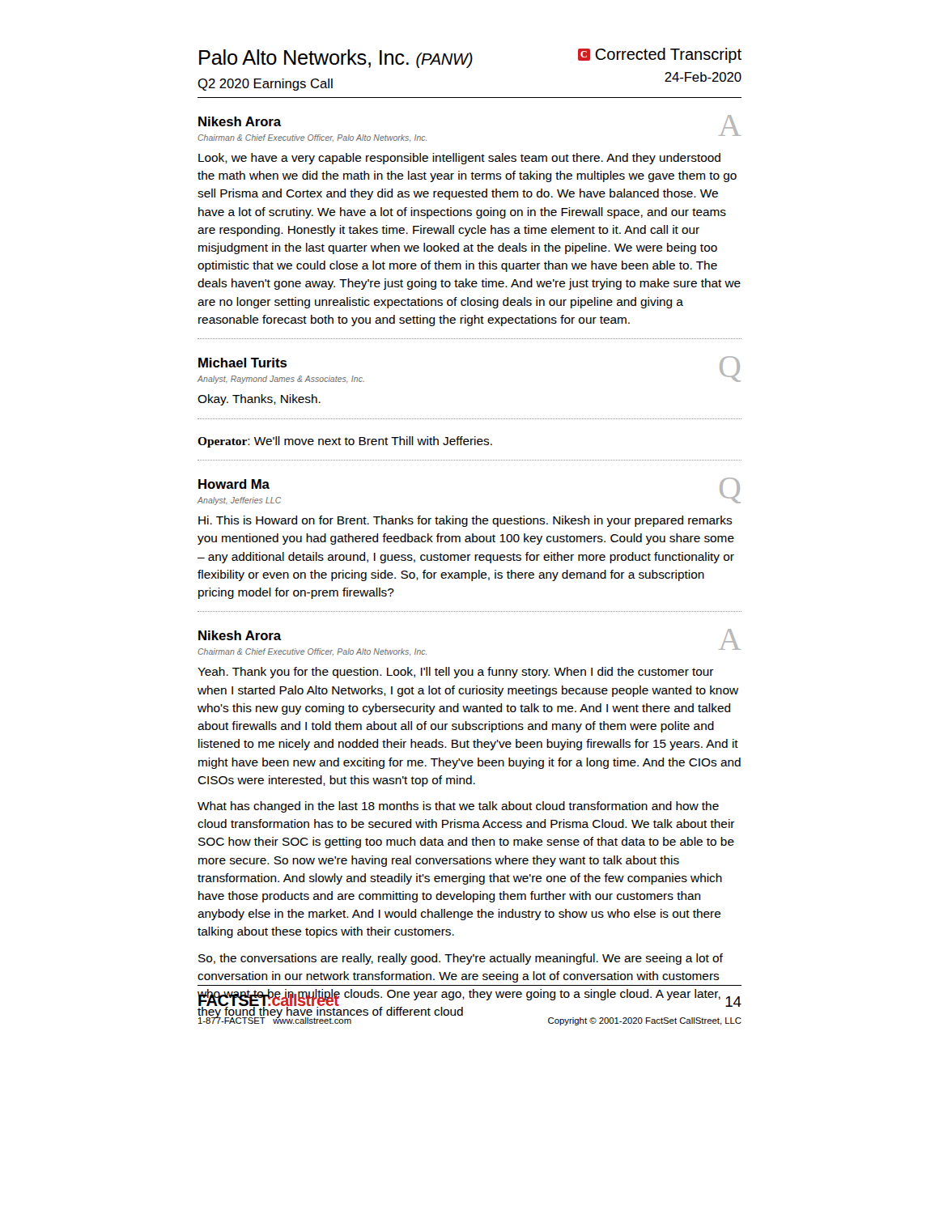Palo Alto Networks, Inc. (PANW)
Q2 2020 Earnings Call
CCorrected Transcript
24-Feb-2020
A
Nikesh Arora
Chairman & Chief Executive Officer, Palo Alto Networks, Inc.
Look, we have a very capable responsible intelligent sales team out there. And they understood the math when we did the math in the last year in terms of taking the multiples we gave them to go sell Prisma and Cortex and they did as we requested them to do. We have balanced those. We have a lot of scrutiny. We have a lot of inspections going on in the Firewall space, and our teams are responding. Honestly it takes time. Firewall cycle has a time element to it. And call it our misjudgment in the last quarter when we looked at the deals in the pipeline. We were being too optimistic that we could close a lot more of them in this quarter than we have been able to. The deals haven't gone away. They're just going to take time. And we're just trying to make sure that we are no longer setting unrealistic expectations of closing deals in our pipeline and giving a reasonable forecast both to you and setting the right expectations for our team.
Q
Michael Turits
Analyst, Raymond James & Associates, Inc.
Okay. Thanks, Nikesh.
Operator: We'll move next to Brent Thill with Jefferies.
Q
Howard Ma
Analyst, Jefferies LLC
Hi. This is Howard on for Brent. Thanks for taking the questions. Nikesh in your prepared remarks you mentioned you had gathered feedback from about 100 key customers. Could you share some – any additional details around, I guess, customer requests for either more product functionality or flexibility or even on the pricing side. So, for example, is there any demand for a subscription pricing model for on-prem firewalls?
A
Nikesh Arora
Chairman & Chief Executive Officer, Palo Alto Networks, Inc.
Yeah. Thank you for the question. Look, I'll tell you a funny story. When I did the customer tour when I started Palo Alto Networks, I got a lot of curiosity meetings because people wanted to know who's this new guy coming to cybersecurity and wanted to talk to me. And I went there and talked about firewalls and I told them about all of our subscriptions and many of them were polite and listened to me nicely and nodded their heads. But they've been buying firewalls for 15 years. And it might have been new and exciting for me. They've been buying it for a long time. And the CIOs and CISOs were interested, but this wasn't top of mind.
What has changed in the last 18 months is that we talk about cloud transformation and how the cloud transformation has to be secured with Prisma Access and Prisma Cloud. We talk about their SOC how their SOC is getting too much data and then to make sense of that data to be able to be more secure. So now we're having real conversations where they want to talk about this transformation. And slowly and steadily it's emerging that we're one of the few companies which have those products and are committing to developing them further with our customers than anybody else in the market. And I would challenge the industry to show us who else is out there talking about these topics with their customers.
So, the conversations are really, really good. They're actually meaningful. We are seeing a lot of conversation in our network transformation. We are seeing a lot of conversation with customers who want to be in multiple clouds. One year ago, they were going to a single cloud. A year later, they found they have instances of different cloud
FACTSET: callstreet
1-877-FACTSET www.callstreet.com
14
Copyright © 2001-2020 FactSet CallStreet, LLC